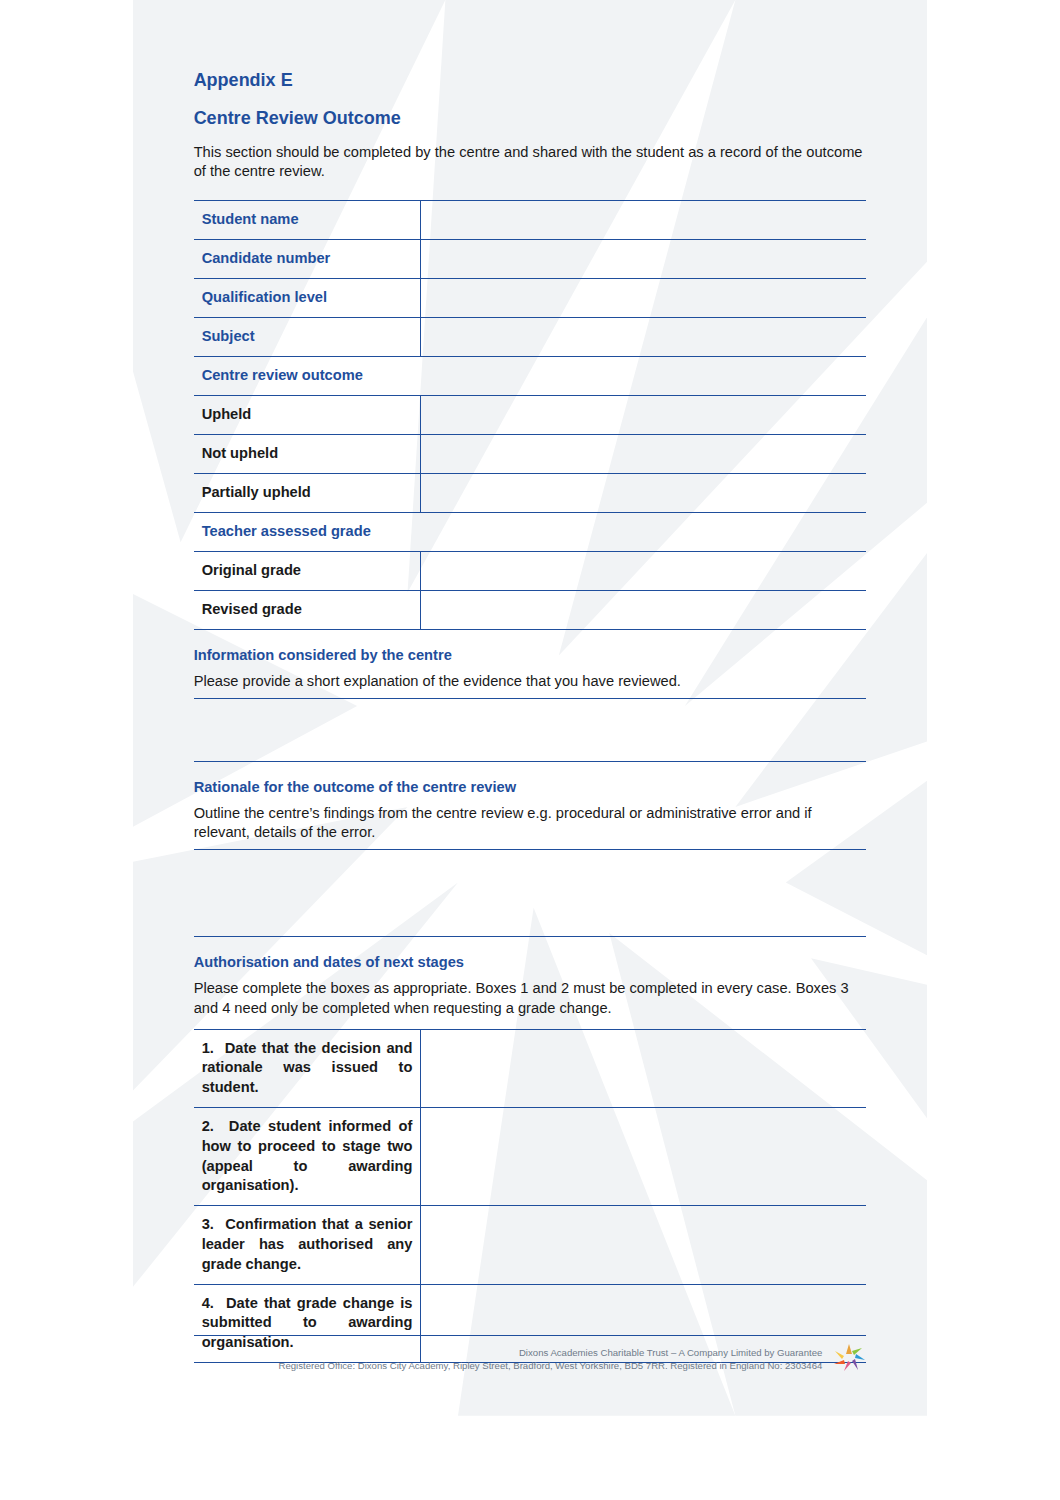Appendix E
Centre Review Outcome
This section should be completed by the centre and shared with the student as a record of the outcome of the centre review.
| Student name | |
| Candidate number | |
| Qualification level | |
| Subject | |
| Centre review outcome |
| Upheld | |
| Not upheld | |
| Partially upheld | |
| Teacher assessed grade |
| Original grade | |
| Revised grade | |
Information considered by the centre
Please provide a short explanation of the evidence that you have reviewed.
Rationale for the outcome of the centre review
Outline the centre’s findings from the centre review e.g. procedural or administrative error and if relevant, details of the error.
Authorisation and dates of next stages
Please complete the boxes as appropriate. Boxes 1 and 2 must be completed in every case. Boxes 3 and 4 need only be completed when requesting a grade change.
| 1. Date that the decision and rationale was issued to student. | |
| 2. Date student informed of how to proceed to stage two (appeal to awarding organisation). | |
| 3. Confirmation that a senior leader has authorised any grade change. | |
| 4. Date that grade change is submitted to awarding organisation. | |
Dixons Academies Charitable Trust – A Company Limited by Guarantee
Registered Office: Dixons City Academy, Ripley Street, Bradford, West Yorkshire, BD5 7RR. Registered in England No: 2303464